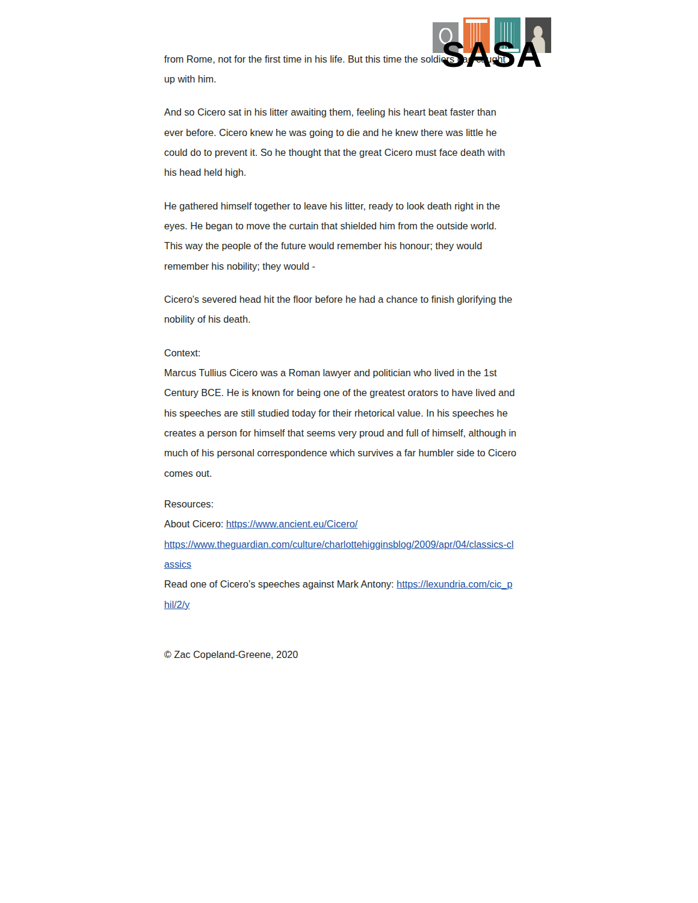SASA
from Rome, not for the first time in his life. But this time the soldiers had caught up with him.
And so Cicero sat in his litter awaiting them, feeling his heart beat faster than ever before. Cicero knew he was going to die and he knew there was little he could do to prevent it. So he thought that the great Cicero must face death with his head held high.
He gathered himself together to leave his litter, ready to look death right in the eyes. He began to move the curtain that shielded him from the outside world. This way the people of the future would remember his honour; they would remember his nobility; they would -
Cicero's severed head hit the floor before he had a chance to finish glorifying the nobility of his death.
Context:
Marcus Tullius Cicero was a Roman lawyer and politician who lived in the 1st Century BCE. He is known for being one of the greatest orators to have lived and his speeches are still studied today for their rhetorical value. In his speeches he creates a person for himself that seems very proud and full of himself, although in much of his personal correspondence which survives a far humbler side to Cicero comes out.
Resources:
About Cicero: https://www.ancient.eu/Cicero/
https://www.theguardian.com/culture/charlottehigginsblog/2009/apr/04/classics-classics
Read one of Cicero’s speeches against Mark Antony: https://lexundria.com/cic_phil/2/y
© Zac Copeland-Greene, 2020